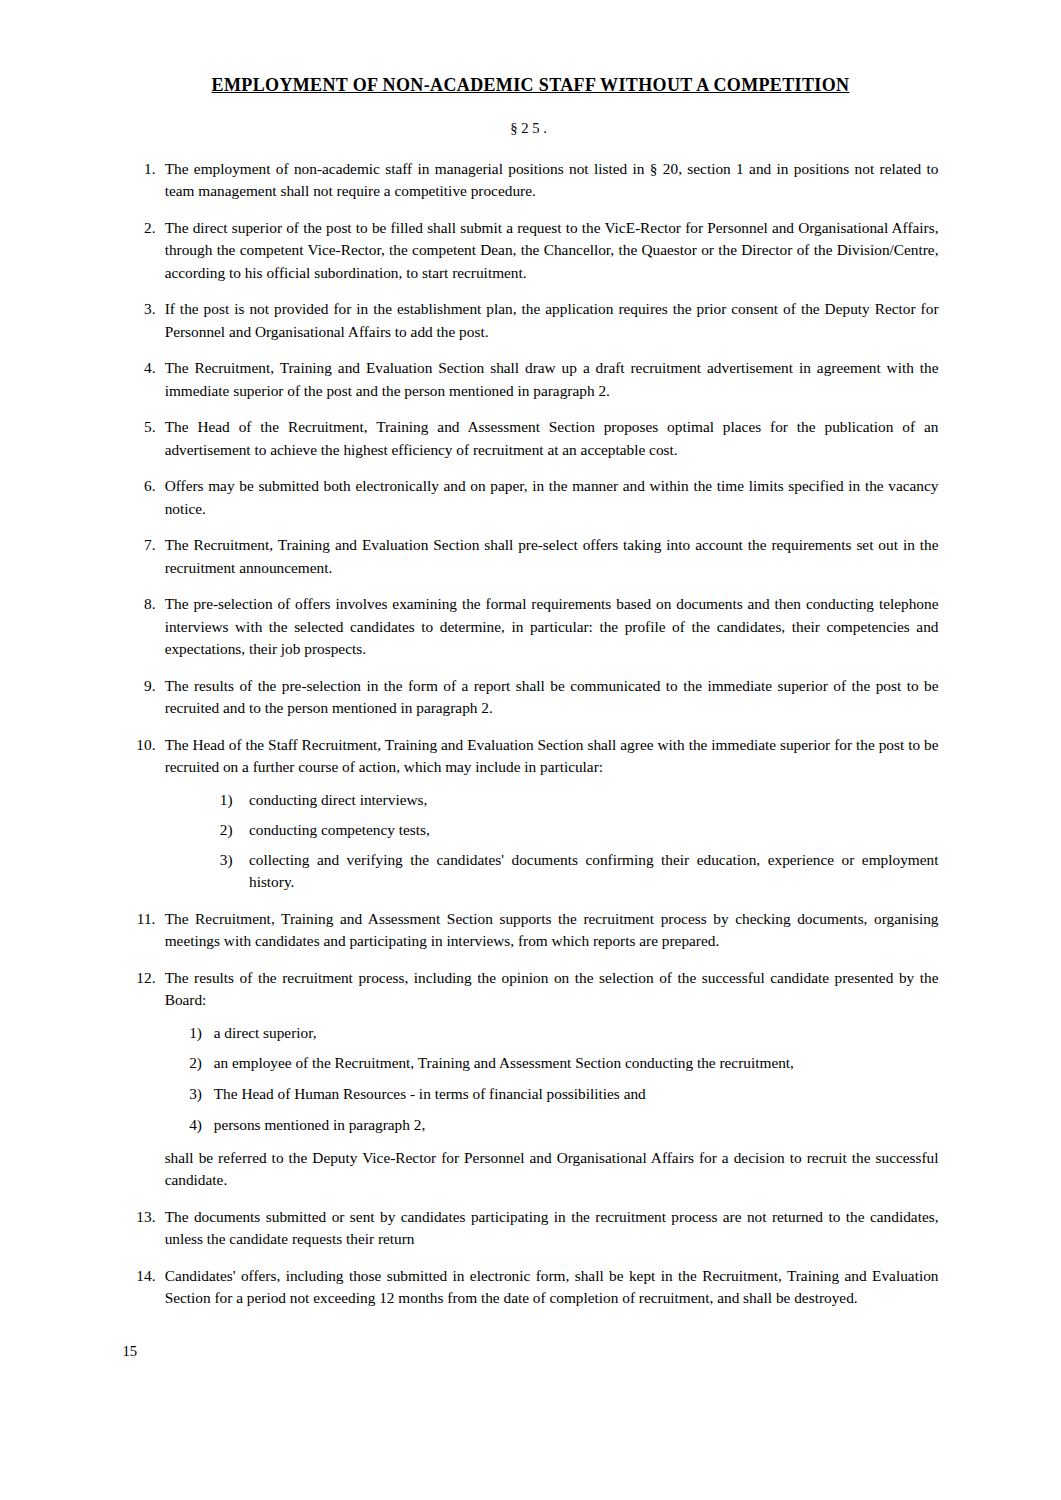EMPLOYMENT OF NON-ACADEMIC STAFF WITHOUT A COMPETITION
§25.
The employment of non-academic staff in managerial positions not listed in § 20, section 1 and in positions not related to team management shall not require a competitive procedure.
The direct superior of the post to be filled shall submit a request to the VicE-Rector for Personnel and Organisational Affairs, through the competent Vice-Rector, the competent Dean, the Chancellor, the Quaestor or the Director of the Division/Centre, according to his official subordination, to start recruitment.
If the post is not provided for in the establishment plan, the application requires the prior consent of the Deputy Rector for Personnel and Organisational Affairs to add the post.
The Recruitment, Training and Evaluation Section shall draw up a draft recruitment advertisement in agreement with the immediate superior of the post and the person mentioned in paragraph 2.
The Head of the Recruitment, Training and Assessment Section proposes optimal places for the publication of an advertisement to achieve the highest efficiency of recruitment at an acceptable cost.
Offers may be submitted both electronically and on paper, in the manner and within the time limits specified in the vacancy notice.
The Recruitment, Training and Evaluation Section shall pre-select offers taking into account the requirements set out in the recruitment announcement.
The pre-selection of offers involves examining the formal requirements based on documents and then conducting telephone interviews with the selected candidates to determine, in particular: the profile of the candidates, their competencies and expectations, their job prospects.
The results of the pre-selection in the form of a report shall be communicated to the immediate superior of the post to be recruited and to the person mentioned in paragraph 2.
The Head of the Staff Recruitment, Training and Evaluation Section shall agree with the immediate superior for the post to be recruited on a further course of action, which may include in particular:
conducting direct interviews,
conducting competency tests,
collecting and verifying the candidates' documents confirming their education, experience or employment history.
The Recruitment, Training and Assessment Section supports the recruitment process by checking documents, organising meetings with candidates and participating in interviews, from which reports are prepared.
The results of the recruitment process, including the opinion on the selection of the successful candidate presented by the Board:
a direct superior,
an employee of the Recruitment, Training and Assessment Section conducting the recruitment,
The Head of Human Resources - in terms of financial possibilities and
persons mentioned in paragraph 2,
shall be referred to the Deputy Vice-Rector for Personnel and Organisational Affairs for a decision to recruit the successful candidate.
The documents submitted or sent by candidates participating in the recruitment process are not returned to the candidates, unless the candidate requests their return
Candidates' offers, including those submitted in electronic form, shall be kept in the Recruitment, Training and Evaluation Section for a period not exceeding 12 months from the date of completion of recruitment, and shall be destroyed.
15